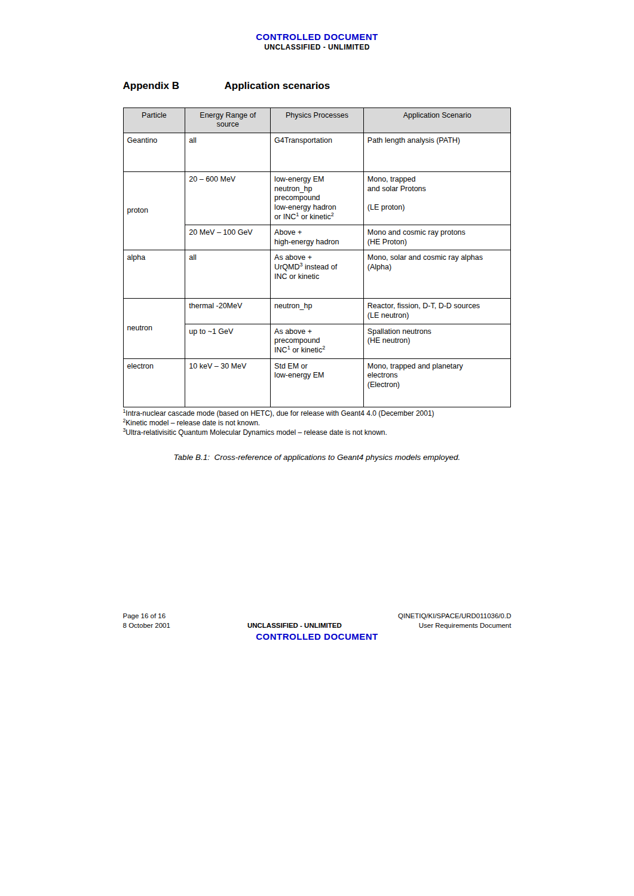CONTROLLED DOCUMENT
UNCLASSIFIED - UNLIMITED
Appendix BApplication scenarios
| Particle | Energy Range of source | Physics Processes | Application Scenario |
| --- | --- | --- | --- |
| Geantino | all | G4Transportation | Path length analysis (PATH) |
| proton | 20 – 600 MeV | low-energy EM neutron_hp precompound low-energy hadron or INC 1 or kinetic 2 | Mono, trapped and solar Protons (LE proton) |
| 20 MeV – 100 GeV | Above + high-energy hadron | Mono and cosmic ray protons (HE Proton) |
| alpha | all | As above + UrQMD 3 instead of INC or kinetic | Mono, solar and cosmic ray alphas (Alpha) |
| neutron | thermal -20MeV | neutron_hp | Reactor, fission, D-T, D-D sources (LE neutron) |
| up to ~1 GeV | As above + precompound INC 1 or kinetic 2 | Spallation neutrons (HE neutron) |
| electron | 10 keV – 30 MeV | Std EM or low-energy EM | Mono, trapped and planetary electrons (Electron) |
1Intra-nuclear cascade mode (based on HETC), due for release with Geant4 4.0 (December 2001)
2Kinetic model – release date is not known.
3Ultra-relativisitic Quantum Molecular Dynamics model – release date is not known.
Table B.1: Cross-reference of applications to Geant4 physics models employed.
Page 16 of 16
QINETIQ/KI/SPACE/URD011036/0.D
8 October 2001
UNCLASSIFIED - UNLIMITED
User Requirements Document
CONTROLLED DOCUMENT